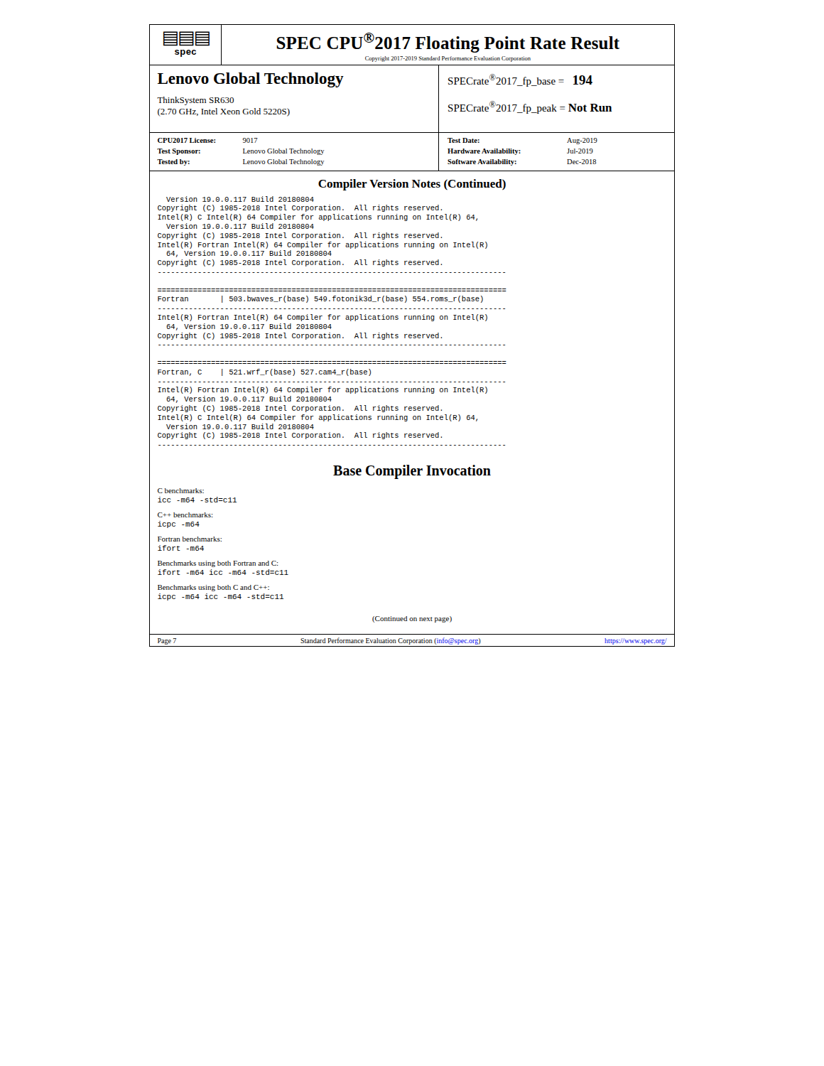▤▤▤
spec
SPEC CPU®2017 Floating Point Rate Result
Copyright 2017-2019 Standard Performance Evaluation Corporation
Lenovo Global Technology
ThinkSystem SR630
(2.70 GHz, Intel Xeon Gold 5220S)
SPECrate®2017_fp_base = 194
SPECrate®2017_fp_peak = Not Run
CPU2017 License: 9017
Test Sponsor: Lenovo Global Technology
Tested by: Lenovo Global Technology
Test Date: Aug-2019
Hardware Availability: Jul-2019
Software Availability: Dec-2018
Compiler Version Notes (Continued)
  Version 19.0.0.117 Build 20180804
Copyright (C) 1985-2018 Intel Corporation.  All rights reserved.
Intel(R) C Intel(R) 64 Compiler for applications running on Intel(R) 64,
  Version 19.0.0.117 Build 20180804
Copyright (C) 1985-2018 Intel Corporation.  All rights reserved.
Intel(R) Fortran Intel(R) 64 Compiler for applications running on Intel(R)
  64, Version 19.0.0.117 Build 20180804
Copyright (C) 1985-2018 Intel Corporation.  All rights reserved.
------------------------------------------------------------------------------

==============================================================================
Fortran       | 503.bwaves_r(base) 549.fotonik3d_r(base) 554.roms_r(base)
------------------------------------------------------------------------------
Intel(R) Fortran Intel(R) 64 Compiler for applications running on Intel(R)
  64, Version 19.0.0.117 Build 20180804
Copyright (C) 1985-2018 Intel Corporation.  All rights reserved.
------------------------------------------------------------------------------

==============================================================================
Fortran, C    | 521.wrf_r(base) 527.cam4_r(base)
------------------------------------------------------------------------------
Intel(R) Fortran Intel(R) 64 Compiler for applications running on Intel(R)
  64, Version 19.0.0.117 Build 20180804
Copyright (C) 1985-2018 Intel Corporation.  All rights reserved.
Intel(R) C Intel(R) 64 Compiler for applications running on Intel(R) 64,
  Version 19.0.0.117 Build 20180804
Copyright (C) 1985-2018 Intel Corporation.  All rights reserved.
------------------------------------------------------------------------------
Base Compiler Invocation
C benchmarks:
icc -m64 -std=c11
C++ benchmarks:
icpc -m64
Fortran benchmarks:
ifort -m64
Benchmarks using both Fortran and C:
ifort -m64 icc -m64 -std=c11
Benchmarks using both C and C++:
icpc -m64 icc -m64 -std=c11
(Continued on next page)
Page 7
Standard Performance Evaluation Corporation (info@spec.org)
https://www.spec.org/